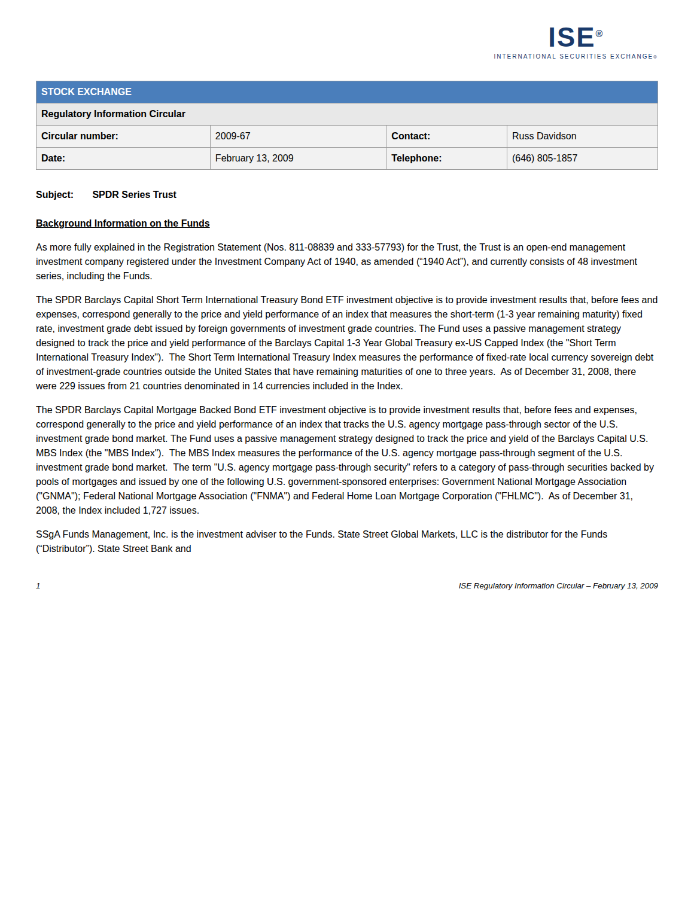ISE®
INTERNATIONAL SECURITIES EXCHANGE®
| STOCK EXCHANGE |
| --- |
| Regulatory Information Circular |
| Circular number: | 2009-67 | Contact: | Russ Davidson |
| Date: | February 13, 2009 | Telephone: | (646) 805-1857 |
Subject: SPDR Series Trust
Background Information on the Funds
As more fully explained in the Registration Statement (Nos. 811-08839 and 333-57793) for the Trust, the Trust is an open-end management investment company registered under the Investment Company Act of 1940, as amended (“1940 Act”), and currently consists of 48 investment series, including the Funds.
The SPDR Barclays Capital Short Term International Treasury Bond ETF investment objective is to provide investment results that, before fees and expenses, correspond generally to the price and yield performance of an index that measures the short-term (1-3 year remaining maturity) fixed rate, investment grade debt issued by foreign governments of investment grade countries. The Fund uses a passive management strategy designed to track the price and yield performance of the Barclays Capital 1-3 Year Global Treasury ex-US Capped Index (the "Short Term International Treasury Index"). The Short Term International Treasury Index measures the performance of fixed-rate local currency sovereign debt of investment-grade countries outside the United States that have remaining maturities of one to three years. As of December 31, 2008, there were 229 issues from 21 countries denominated in 14 currencies included in the Index.
The SPDR Barclays Capital Mortgage Backed Bond ETF investment objective is to provide investment results that, before fees and expenses, correspond generally to the price and yield performance of an index that tracks the U.S. agency mortgage pass-through sector of the U.S. investment grade bond market. The Fund uses a passive management strategy designed to track the price and yield of the Barclays Capital U.S. MBS Index (the "MBS Index"). The MBS Index measures the performance of the U.S. agency mortgage pass-through segment of the U.S. investment grade bond market. The term "U.S. agency mortgage pass-through security" refers to a category of pass-through securities backed by pools of mortgages and issued by one of the following U.S. government-sponsored enterprises: Government National Mortgage Association ("GNMA"); Federal National Mortgage Association ("FNMA") and Federal Home Loan Mortgage Corporation ("FHLMC"). As of December 31, 2008, the Index included 1,727 issues.
SSgA Funds Management, Inc. is the investment adviser to the Funds. State Street Global Markets, LLC is the distributor for the Funds (“Distributor”). State Street Bank and
1 ISE Regulatory Information Circular – February 13, 2009